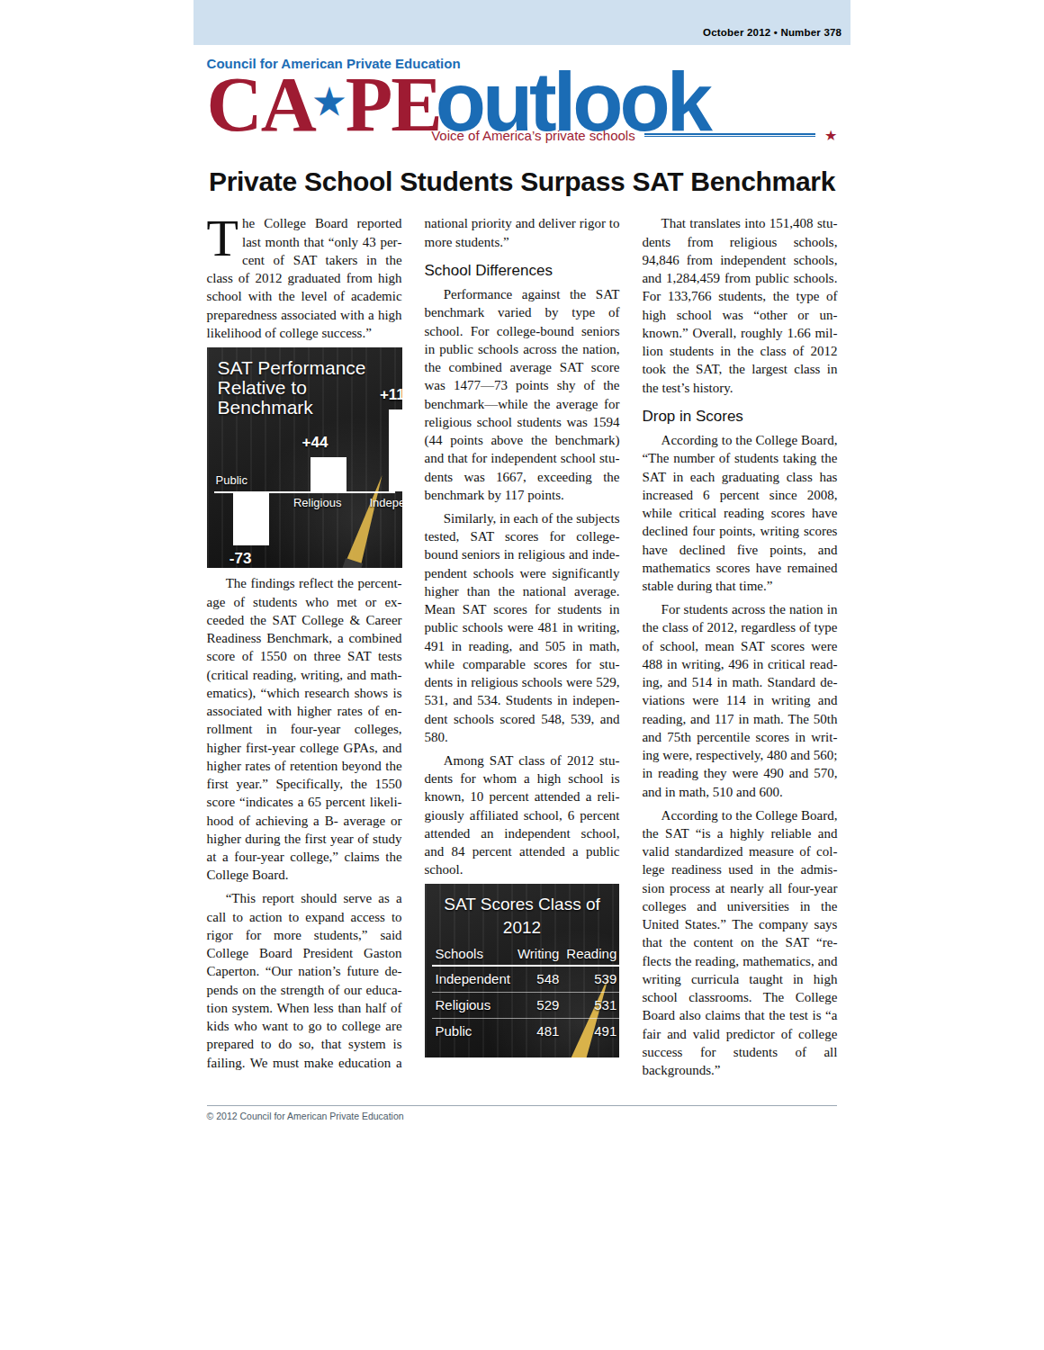October 2012 • Number 378
Council for American Private Education
CA★PE outlook
Voice of America’s private schools ★
Private School Students Surpass SAT Benchmark
The College Board reported last month that “only 43 percent of SAT takers in the class of 2012 graduated from high school with the level of academic preparedness associated with a high likelihood of college success.”
SAT Performance
Relative to
Benchmark
-73
+44
+117
Public
Religious
Independent
The findings reflect the percentage of students who met or exceeded the SAT College & Career Readiness Benchmark, a combined score of 1550 on three SAT tests (critical reading, writing, and mathematics), “which research shows is associated with higher rates of enrollment in four-year colleges, higher first-year college GPAs, and higher rates of retention beyond the first year.” Specifically, the 1550 score “indicates a 65 percent likelihood of achieving a B- average or higher during the first year of study at a four-year college,” claims the College Board.
“This report should serve as a call to action to expand access to rigor for more students,” said College Board President Gaston Caperton. “Our nation’s future depends on the strength of our education system. When less than half of kids who want to go to college are prepared to do so, that system is failing. We must make education a national priority and deliver rigor to more students.”
School Differences
Performance against the SAT benchmark varied by type of school. For college-bound seniors in public schools across the nation, the combined average SAT score was 1477—73 points shy of the benchmark—while the average for religious school students was 1594 (44 points above the benchmark) and that for independent school students was 1667, exceeding the benchmark by 117 points.
Similarly, in each of the subjects tested, SAT scores for college-bound seniors in religious and independent schools were significantly higher than the national average. Mean SAT scores for students in public schools were 481 in writing, 491 in reading, and 505 in math, while comparable scores for students in religious schools were 529, 531, and 534. Students in independent schools scored 548, 539, and 580.
Among SAT class of 2012 students for whom a high school is known, 10 percent attended a religiously affiliated school, 6 percent attended an independent school, and 84 percent attended a public school.
SAT Scores Class of 2012
| Schools | Writing | Reading | Math |
| --- | --- | --- | --- |
| Independent | 548 | 539 | 580 |
| Religious | 529 | 531 | 534 |
| Public | 481 | 491 | 505 |
That translates into 151,408 students from religious schools, 94,846 from independent schools, and 1,284,459 from public schools. For 133,766 students, the type of high school was “other or unknown.” Overall, roughly 1.66 million students in the class of 2012 took the SAT, the largest class in the test’s history.
Drop in Scores
According to the College Board, “The number of students taking the SAT in each graduating class has increased 6 percent since 2008, while critical reading scores have declined four points, writing scores have declined five points, and mathematics scores have remained stable during that time.”
For students across the nation in the class of 2012, regardless of type of school, mean SAT scores were 488 in writing, 496 in critical reading, and 514 in math. Standard deviations were 114 in writing and reading, and 117 in math. The 50th and 75th percentile scores in writing were, respectively, 480 and 560; in reading they were 490 and 570, and in math, 510 and 600.
According to the College Board, the SAT “is a highly reliable and valid standardized measure of college readiness used in the admission process at nearly all four-year colleges and universities in the United States.” The company says that the content on the SAT “reflects the reading, mathematics, and writing curricula taught in high school classrooms. The College Board also claims that the test is “a fair and valid predictor of college success for students of all backgrounds.”
© 2012 Council for American Private Education